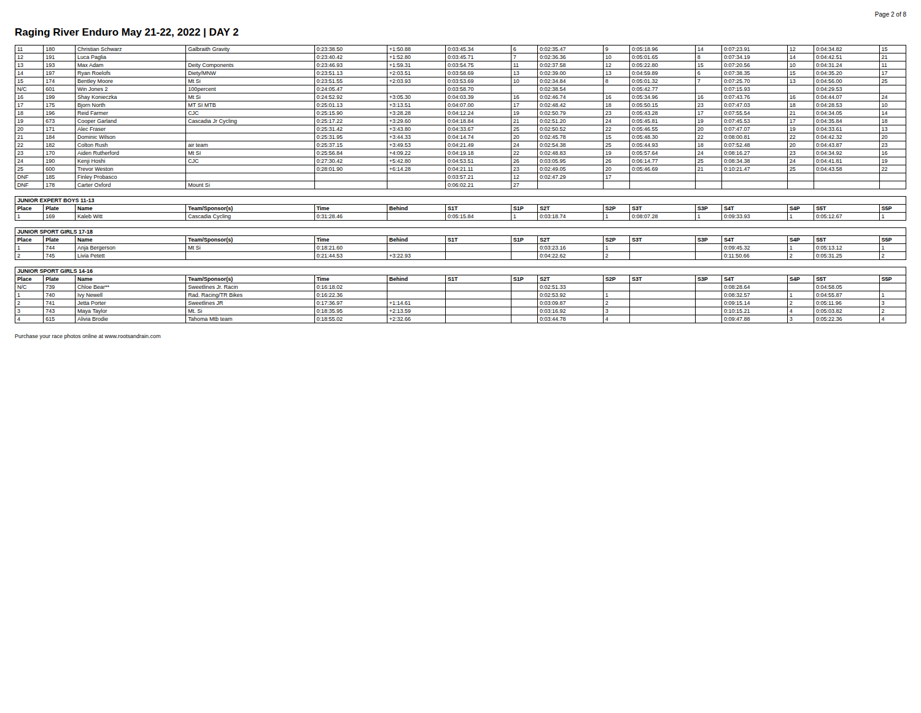Page 2 of 8
Raging River Enduro May 21-22, 2022 | DAY 2
| 11 | 180 | Christian Schwarz | Galbraith Gravity | 0:23:38.50 | +1:50.88 | 0:03:45.34 | 6 | 0:02:35.47 | 9 | 0:05:18.96 | 14 | 0:07:23.91 | 12 | 0:04:34.82 | 15 |
| 12 | 191 | Luca Paglia | | 0:23:40.42 | +1:52.80 | 0:03:45.71 | 7 | 0:02:36.36 | 10 | 0:05:01.65 | 8 | 0:07:34.19 | 14 | 0:04:42.51 | 21 |
| 13 | 193 | Max Adam | Deity Components | 0:23:46.93 | +1:59.31 | 0:03:54.75 | 11 | 0:02:37.58 | 12 | 0:05:22.80 | 15 | 0:07:20.56 | 10 | 0:04:31.24 | 11 |
| 14 | 197 | Ryan Roelofs | Diety/MNW | 0:23:51.13 | +2:03.51 | 0:03:58.69 | 13 | 0:02:39.00 | 13 | 0:04:59.89 | 6 | 0:07:38.35 | 15 | 0:04:35.20 | 17 |
| 15 | 174 | Bentley Moore | Mt Si | 0:23:51.55 | +2:03.93 | 0:03:53.69 | 10 | 0:02:34.84 | 8 | 0:05:01.32 | 7 | 0:07:25.70 | 13 | 0:04:56.00 | 25 |
| N/C | 601 | Win Jones 2 | 100percent | 0:24:05.47 | | 0:03:58.70 | | 0:02:38.54 | | 0:05:42.77 | | 0:07:15.93 | | 0:04:29.53 | |
| 16 | 199 | Shay Konieczka | Mt Si | 0:24:52.92 | +3:05.30 | 0:04:03.39 | 16 | 0:02:46.74 | 16 | 0:05:34.96 | 16 | 0:07:43.76 | 16 | 0:04:44.07 | 24 |
| 17 | 175 | Bjorn North | MT SI MTB | 0:25:01.13 | +3:13.51 | 0:04:07.00 | 17 | 0:02:48.42 | 18 | 0:05:50.15 | 23 | 0:07:47.03 | 18 | 0:04:28.53 | 10 |
| 18 | 196 | Reid Farmer | CJC | 0:25:15.90 | +3:28.28 | 0:04:12.24 | 19 | 0:02:50.79 | 23 | 0:05:43.28 | 17 | 0:07:55.54 | 21 | 0:04:34.05 | 14 |
| 19 | 673 | Cooper Garland | Cascadia Jr Cycling | 0:25:17.22 | +3:29.60 | 0:04:18.84 | 21 | 0:02:51.20 | 24 | 0:05:45.81 | 19 | 0:07:45.53 | 17 | 0:04:35.84 | 18 |
| 20 | 171 | Alec Fraser | | 0:25:31.42 | +3:43.80 | 0:04:33.67 | 25 | 0:02:50.52 | 22 | 0:05:46.55 | 20 | 0:07:47.07 | 19 | 0:04:33.61 | 13 |
| 21 | 184 | Dominic Wilson | | 0:25:31.95 | +3:44.33 | 0:04:14.74 | 20 | 0:02:45.78 | 15 | 0:05:48.30 | 22 | 0:08:00.81 | 22 | 0:04:42.32 | 20 |
| 22 | 182 | Colton Rush | air team | 0:25:37.15 | +3:49.53 | 0:04:21.49 | 24 | 0:02:54.38 | 25 | 0:05:44.93 | 18 | 0:07:52.48 | 20 | 0:04:43.87 | 23 |
| 23 | 170 | Aiden Rutherford | Mt SI | 0:25:56.84 | +4:09.22 | 0:04:19.18 | 22 | 0:02:48.83 | 19 | 0:05:57.64 | 24 | 0:08:16.27 | 23 | 0:04:34.92 | 16 |
| 24 | 190 | Kenji Hoshi | CJC | 0:27:30.42 | +5:42.80 | 0:04:53.51 | 26 | 0:03:05.95 | 26 | 0:06:14.77 | 25 | 0:08:34.38 | 24 | 0:04:41.81 | 19 |
| 25 | 600 | Trevor Weston | | 0:28:01.90 | +6:14.28 | 0:04:21.11 | 23 | 0:02:49.05 | 20 | 0:05:46.69 | 21 | 0:10:21.47 | 25 | 0:04:43.58 | 22 |
| DNF | 185 | Finley Probasco | | | | 0:03:57.21 | 12 | 0:02:47.29 | 17 | | | | | | |
| DNF | 178 | Carter Oxford | Mount Si | | | 0:06:02.21 | 27 | | | | | | | | |
| JUNIOR EXPERT BOYS 11-13 |
| Place | Plate | Name | Team/Sponsor(s) | Time | Behind | S1T | S1P | S2T | S2P | S3T | S3P | S4T | S4P | S5T | S5P |
| 1 | 169 | Kaleb Witt | Cascadia Cycling | 0:31:28.46 | | 0:05:15.84 | 1 | 0:03:18.74 | 1 | 0:08:07.28 | 1 | 0:09:33.93 | 1 | 0:05:12.67 | 1 |
| JUNIOR SPORT GIRLS 17-18 |
| Place | Plate | Name | Team/Sponsor(s) | Time | Behind | S1T | S1P | S2T | S2P | S3T | S3P | S4T | S4P | S5T | S5P |
| 1 | 744 | Anja Bergerson | Mt Si | 0:18:21.60 | | | | 0:03:23.16 | 1 | | | 0:09:45.32 | 1 | 0:05:13.12 | 1 |
| 2 | 745 | Livia Petett | | 0:21:44.53 | +3:22.93 | | | 0:04:22.62 | 2 | | | 0:11:50.66 | 2 | 0:05:31.25 | 2 |
| JUNIOR SPORT GIRLS 14-16 |
| Place | Plate | Name | Team/Sponsor(s) | Time | Behind | S1T | S1P | S2T | S2P | S3T | S3P | S4T | S4P | S5T | S5P |
| N/C | 739 | Chloe Bear** | Sweetlines Jr. Racin | 0:16:18.02 | | | | 0:02:51.33 | | | | 0:08:28.64 | | 0:04:58.05 | |
| 1 | 740 | Ivy Newell | Rad. Racing/TR Bikes | 0:16:22.36 | | | | 0:02:53.92 | 1 | | | 0:08:32.57 | 1 | 0:04:55.87 | 1 |
| 2 | 741 | Jetta Porter | Sweetlines JR | 0:17:36.97 | +1:14.61 | | | 0:03:09.87 | 2 | | | 0:09:15.14 | 2 | 0:05:11.96 | 3 |
| 3 | 743 | Maya Taylor | Mt. Si | 0:18:35.95 | +2:13.59 | | | 0:03:16.92 | 3 | | | 0:10:15.21 | 4 | 0:05:03.82 | 2 |
| 4 | 615 | Alivia Brodie | Tahoma Mtb team | 0:18:55.02 | +2:32.66 | | | 0:03:44.78 | 4 | | | 0:09:47.88 | 3 | 0:05:22.36 | 4 |
Purchase your race photos online at www.rootsandrain.com